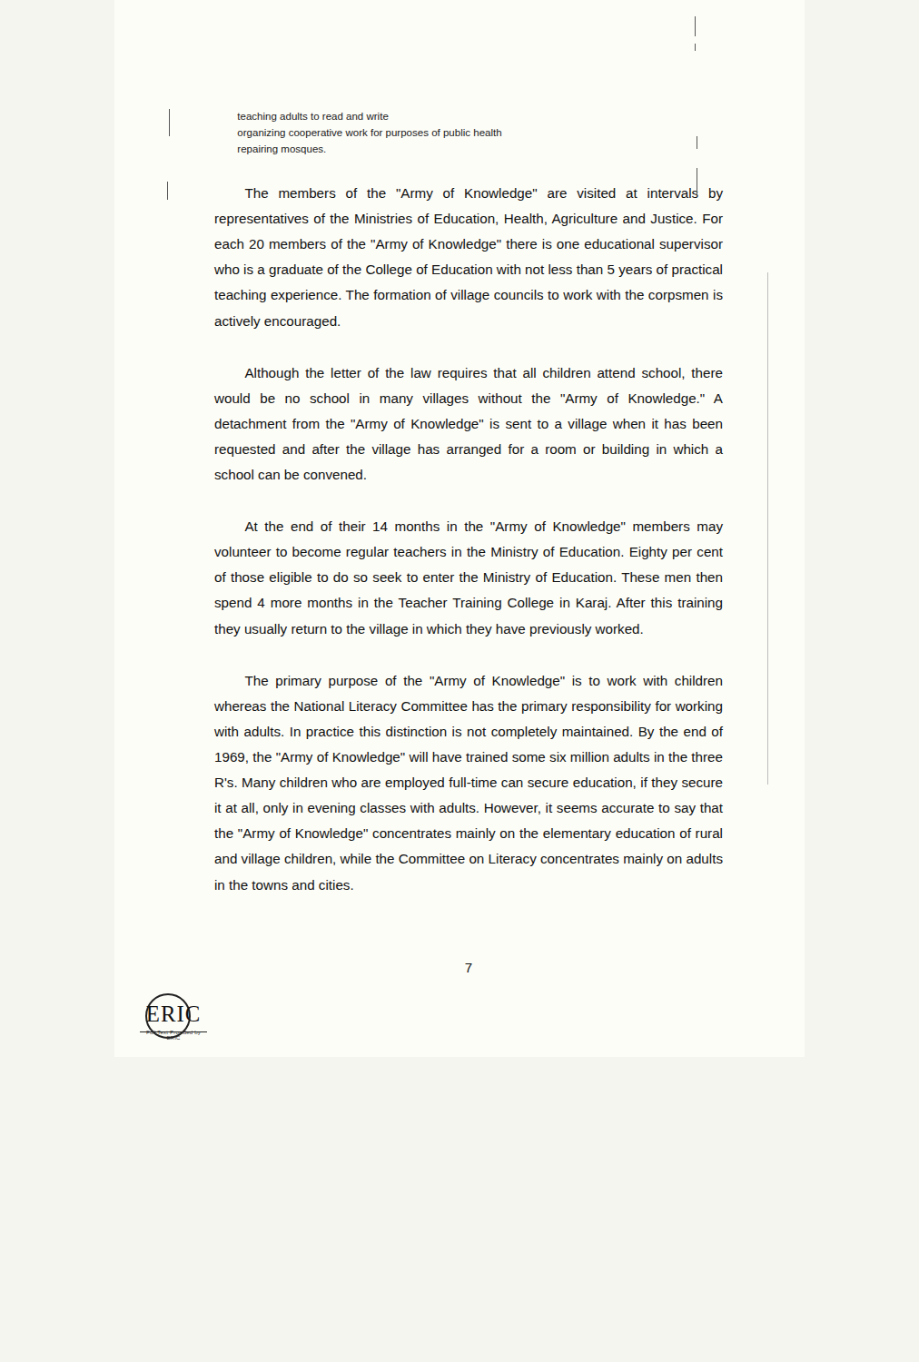teaching adults to read and write
organizing cooperative work for purposes of public health
repairing mosques.
The members of the "Army of Knowledge" are visited at intervals by representatives of the Ministries of Education, Health, Agriculture and Justice. For each 20 members of the "Army of Knowledge" there is one educational supervisor who is a graduate of the College of Education with not less than 5 years of practical teaching experience. The formation of village councils to work with the corpsmen is actively encouraged.
Although the letter of the law requires that all children attend school, there would be no school in many villages without the "Army of Knowledge." A detachment from the "Army of Knowledge" is sent to a village when it has been requested and after the village has arranged for a room or building in which a school can be convened.
At the end of their 14 months in the "Army of Knowledge" members may volunteer to become regular teachers in the Ministry of Education. Eighty per cent of those eligible to do so seek to enter the Ministry of Education. These men then spend 4 more months in the Teacher Training College in Karaj. After this training they usually return to the village in which they have previously worked.
The primary purpose of the "Army of Knowledge" is to work with children whereas the National Literacy Committee has the primary responsibility for working with adults. In practice this distinction is not completely maintained. By the end of 1969, the "Army of Knowledge" will have trained some six million adults in the three R's. Many children who are employed full-time can secure education, if they secure it at all, only in evening classes with adults. However, it seems accurate to say that the "Army of Knowledge" concentrates mainly on the elementary education of rural and village children, while the Committee on Literacy concentrates mainly on adults in the towns and cities.
7
ERIC
Full Text Provided by ERIC